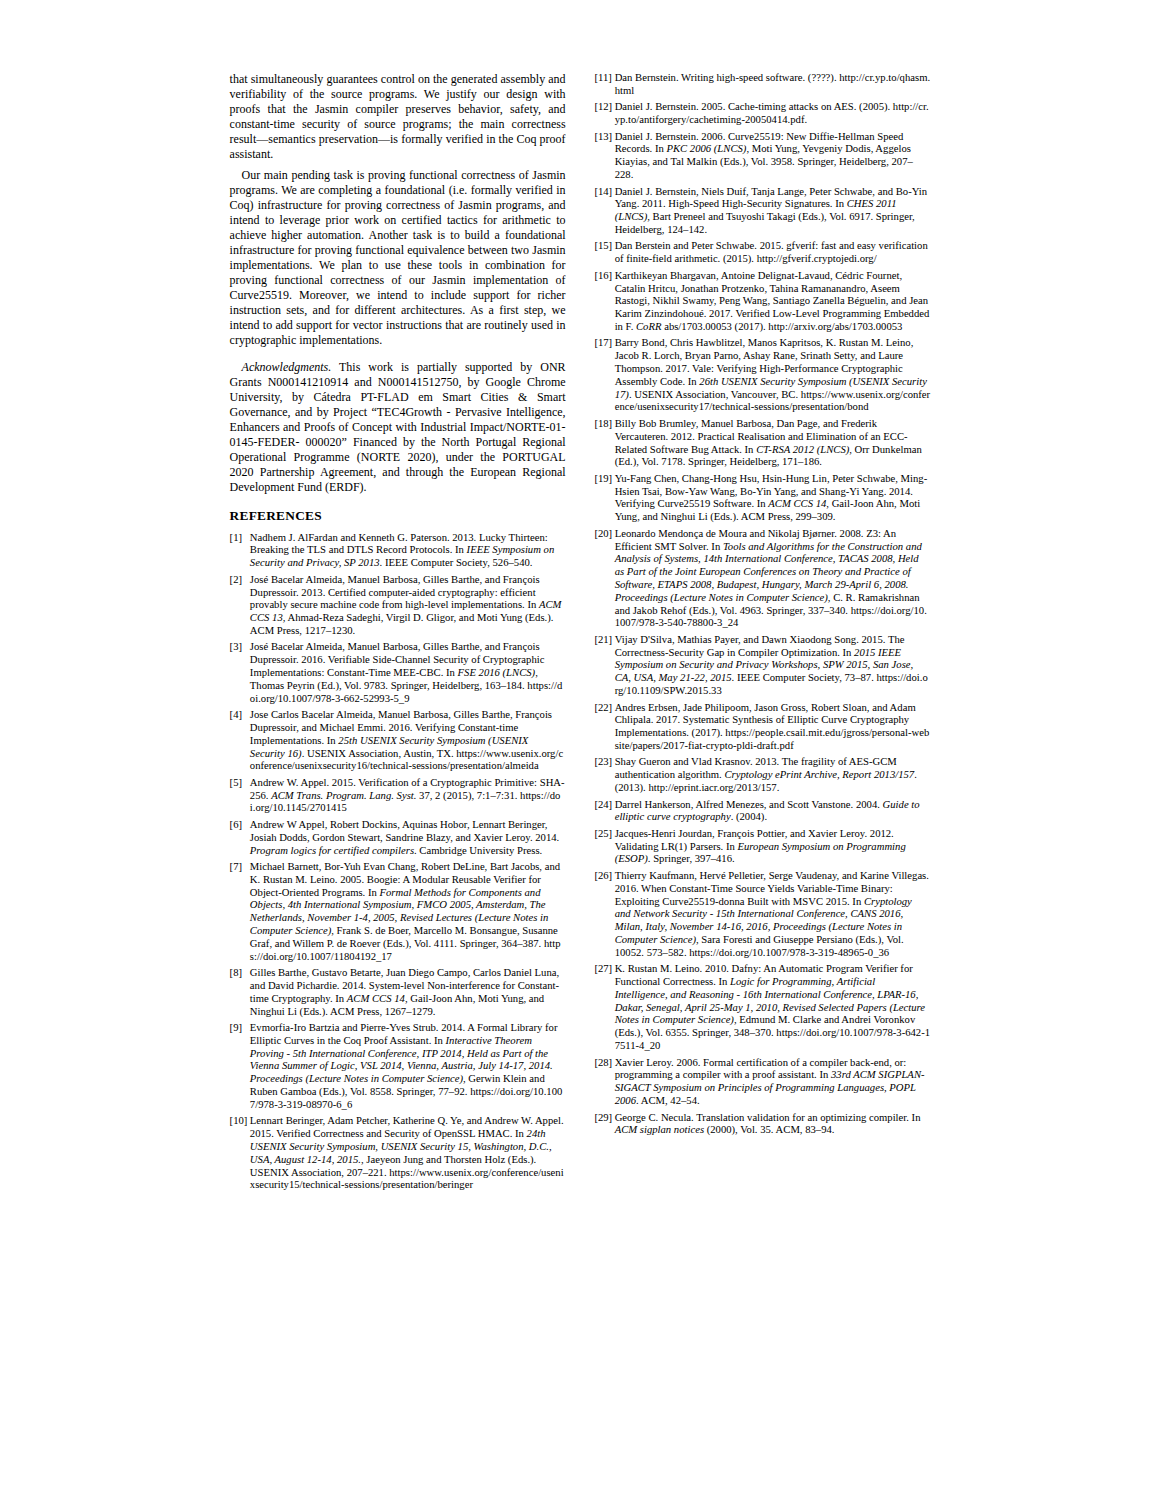that simultaneously guarantees control on the generated assembly and verifiability of the source programs. We justify our design with proofs that the Jasmin compiler preserves behavior, safety, and constant-time security of source programs; the main correctness result—semantics preservation—is formally verified in the Coq proof assistant.
Our main pending task is proving functional correctness of Jasmin programs. We are completing a foundational (i.e. formally verified in Coq) infrastructure for proving correctness of Jasmin programs, and intend to leverage prior work on certified tactics for arithmetic to achieve higher automation. Another task is to build a foundational infrastructure for proving functional equivalence between two Jasmin implementations. We plan to use these tools in combination for proving functional correctness of our Jasmin implementation of Curve25519. Moreover, we intend to include support for richer instruction sets, and for different architectures. As a first step, we intend to add support for vector instructions that are routinely used in cryptographic implementations.
Acknowledgments. This work is partially supported by ONR Grants N000141210914 and N000141512750, by Google Chrome University, by Cátedra PT-FLAD em Smart Cities & Smart Governance, and by Project “TEC4Growth - Pervasive Intelligence, Enhancers and Proofs of Concept with Industrial Impact/NORTE-01-0145-FEDER- 000020” Financed by the North Portugal Regional Operational Programme (NORTE 2020), under the PORTUGAL 2020 Partnership Agreement, and through the European Regional Development Fund (ERDF).
References
Nadhem J. AlFardan and Kenneth G. Paterson. 2013. Lucky Thirteen: Breaking the TLS and DTLS Record Protocols. In IEEE Symposium on Security and Privacy, SP 2013. IEEE Computer Society, 526–540.
José Bacelar Almeida, Manuel Barbosa, Gilles Barthe, and François Dupressoir. 2013. Certified computer-aided cryptography: efficient provably secure machine code from high-level implementations. In ACM CCS 13, Ahmad-Reza Sadeghi, Virgil D. Gligor, and Moti Yung (Eds.). ACM Press, 1217–1230.
José Bacelar Almeida, Manuel Barbosa, Gilles Barthe, and François Dupressoir. 2016. Verifiable Side-Channel Security of Cryptographic Implementations: Constant-Time MEE-CBC. In FSE 2016 (LNCS), Thomas Peyrin (Ed.), Vol. 9783. Springer, Heidelberg, 163–184. https://doi.org/10.1007/978-3-662-52993-5_9
Jose Carlos Bacelar Almeida, Manuel Barbosa, Gilles Barthe, François Dupressoir, and Michael Emmi. 2016. Verifying Constant-time Implementations. In 25th USENIX Security Symposium (USENIX Security 16). USENIX Association, Austin, TX. https://www.usenix.org/conference/usenixsecurity16/technical-sessions/presentation/almeida
Andrew W. Appel. 2015. Verification of a Cryptographic Primitive: SHA-256. ACM Trans. Program. Lang. Syst. 37, 2 (2015), 7:1–7:31. https://doi.org/10.1145/2701415
Andrew W Appel, Robert Dockins, Aquinas Hobor, Lennart Beringer, Josiah Dodds, Gordon Stewart, Sandrine Blazy, and Xavier Leroy. 2014. Program logics for certified compilers. Cambridge University Press.
Michael Barnett, Bor-Yuh Evan Chang, Robert DeLine, Bart Jacobs, and K. Rustan M. Leino. 2005. Boogie: A Modular Reusable Verifier for Object-Oriented Programs. In Formal Methods for Components and Objects, 4th International Symposium, FMCO 2005, Amsterdam, The Netherlands, November 1-4, 2005, Revised Lectures (Lecture Notes in Computer Science), Frank S. de Boer, Marcello M. Bonsangue, Susanne Graf, and Willem P. de Roever (Eds.), Vol. 4111. Springer, 364–387. https://doi.org/10.1007/11804192_17
Gilles Barthe, Gustavo Betarte, Juan Diego Campo, Carlos Daniel Luna, and David Pichardie. 2014. System-level Non-interference for Constant-time Cryptography. In ACM CCS 14, Gail-Joon Ahn, Moti Yung, and Ninghui Li (Eds.). ACM Press, 1267–1279.
Evmorfia-Iro Bartzia and Pierre-Yves Strub. 2014. A Formal Library for Elliptic Curves in the Coq Proof Assistant. In Interactive Theorem Proving - 5th International Conference, ITP 2014, Held as Part of the Vienna Summer of Logic, VSL 2014, Vienna, Austria, July 14-17, 2014. Proceedings (Lecture Notes in Computer Science), Gerwin Klein and Ruben Gamboa (Eds.), Vol. 8558. Springer, 77–92. https://doi.org/10.1007/978-3-319-08970-6_6
Lennart Beringer, Adam Petcher, Katherine Q. Ye, and Andrew W. Appel. 2015. Verified Correctness and Security of OpenSSL HMAC. In 24th USENIX Security Symposium, USENIX Security 15, Washington, D.C., USA, August 12-14, 2015., Jaeyeon Jung and Thorsten Holz (Eds.). USENIX Association, 207–221. https://www.usenix.org/conference/usenixsecurity15/technical-sessions/presentation/beringer
Dan Bernstein. Writing high-speed software. (????). http://cr.yp.to/qhasm.html
Daniel J. Bernstein. 2005. Cache-timing attacks on AES. (2005). http://cr.yp.to/antiforgery/cachetiming-20050414.pdf.
Daniel J. Bernstein. 2006. Curve25519: New Diffie-Hellman Speed Records. In PKC 2006 (LNCS), Moti Yung, Yevgeniy Dodis, Aggelos Kiayias, and Tal Malkin (Eds.), Vol. 3958. Springer, Heidelberg, 207–228.
Daniel J. Bernstein, Niels Duif, Tanja Lange, Peter Schwabe, and Bo-Yin Yang. 2011. High-Speed High-Security Signatures. In CHES 2011 (LNCS), Bart Preneel and Tsuyoshi Takagi (Eds.), Vol. 6917. Springer, Heidelberg, 124–142.
Dan Berstein and Peter Schwabe. 2015. gfverif: fast and easy verification of finite-field arithmetic. (2015). http://gfverif.cryptojedi.org/
Karthikeyan Bhargavan, Antoine Delignat-Lavaud, Cédric Fournet, Catalin Hritcu, Jonathan Protzenko, Tahina Ramananandro, Aseem Rastogi, Nikhil Swamy, Peng Wang, Santiago Zanella Béguelin, and Jean Karim Zinzindohoué. 2017. Verified Low-Level Programming Embedded in F. CoRR abs/1703.00053 (2017). http://arxiv.org/abs/1703.00053
Barry Bond, Chris Hawblitzel, Manos Kapritsos, K. Rustan M. Leino, Jacob R. Lorch, Bryan Parno, Ashay Rane, Srinath Setty, and Laure Thompson. 2017. Vale: Verifying High-Performance Cryptographic Assembly Code. In 26th USENIX Security Symposium (USENIX Security 17). USENIX Association, Vancouver, BC. https://www.usenix.org/conference/usenixsecurity17/technical-sessions/presentation/bond
Billy Bob Brumley, Manuel Barbosa, Dan Page, and Frederik Vercauteren. 2012. Practical Realisation and Elimination of an ECC-Related Software Bug Attack. In CT-RSA 2012 (LNCS), Orr Dunkelman (Ed.), Vol. 7178. Springer, Heidelberg, 171–186.
Yu-Fang Chen, Chang-Hong Hsu, Hsin-Hung Lin, Peter Schwabe, Ming-Hsien Tsai, Bow-Yaw Wang, Bo-Yin Yang, and Shang-Yi Yang. 2014. Verifying Curve25519 Software. In ACM CCS 14, Gail-Joon Ahn, Moti Yung, and Ninghui Li (Eds.). ACM Press, 299–309.
Leonardo Mendonça de Moura and Nikolaj Bjørner. 2008. Z3: An Efficient SMT Solver. In Tools and Algorithms for the Construction and Analysis of Systems, 14th International Conference, TACAS 2008, Held as Part of the Joint European Conferences on Theory and Practice of Software, ETAPS 2008, Budapest, Hungary, March 29-April 6, 2008. Proceedings (Lecture Notes in Computer Science), C. R. Ramakrishnan and Jakob Rehof (Eds.), Vol. 4963. Springer, 337–340. https://doi.org/10.1007/978-3-540-78800-3_24
Vijay D'Silva, Mathias Payer, and Dawn Xiaodong Song. 2015. The Correctness-Security Gap in Compiler Optimization. In 2015 IEEE Symposium on Security and Privacy Workshops, SPW 2015, San Jose, CA, USA, May 21-22, 2015. IEEE Computer Society, 73–87. https://doi.org/10.1109/SPW.2015.33
Andres Erbsen, Jade Philipoom, Jason Gross, Robert Sloan, and Adam Chlipala. 2017. Systematic Synthesis of Elliptic Curve Cryptography Implementations. (2017). https://people.csail.mit.edu/jgross/personal-website/papers/2017-fiat-crypto-pldi-draft.pdf
Shay Gueron and Vlad Krasnov. 2013. The fragility of AES-GCM authentication algorithm. Cryptology ePrint Archive, Report 2013/157. (2013). http://eprint.iacr.org/2013/157.
Darrel Hankerson, Alfred Menezes, and Scott Vanstone. 2004. Guide to elliptic curve cryptography. (2004).
Jacques-Henri Jourdan, François Pottier, and Xavier Leroy. 2012. Validating LR(1) Parsers. In European Symposium on Programming (ESOP). Springer, 397–416.
Thierry Kaufmann, Hervé Pelletier, Serge Vaudenay, and Karine Villegas. 2016. When Constant-Time Source Yields Variable-Time Binary: Exploiting Curve25519-donna Built with MSVC 2015. In Cryptology and Network Security - 15th International Conference, CANS 2016, Milan, Italy, November 14-16, 2016, Proceedings (Lecture Notes in Computer Science), Sara Foresti and Giuseppe Persiano (Eds.), Vol. 10052. 573–582. https://doi.org/10.1007/978-3-319-48965-0_36
K. Rustan M. Leino. 2010. Dafny: An Automatic Program Verifier for Functional Correctness. In Logic for Programming, Artificial Intelligence, and Reasoning - 16th International Conference, LPAR-16, Dakar, Senegal, April 25-May 1, 2010, Revised Selected Papers (Lecture Notes in Computer Science), Edmund M. Clarke and Andrei Voronkov (Eds.), Vol. 6355. Springer, 348–370. https://doi.org/10.1007/978-3-642-17511-4_20
Xavier Leroy. 2006. Formal certification of a compiler back-end, or: programming a compiler with a proof assistant. In 33rd ACM SIGPLAN-SIGACT Symposium on Principles of Programming Languages, POPL 2006. ACM, 42–54.
George C. Necula. Translation validation for an optimizing compiler. In ACM sigplan notices (2000), Vol. 35. ACM, 83–94.